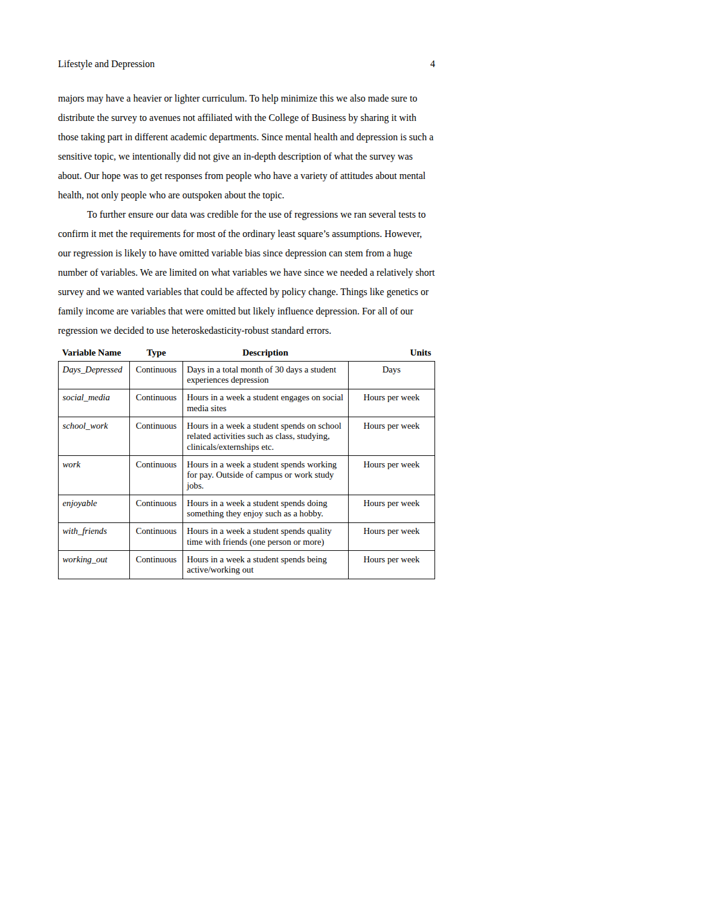Lifestyle and Depression 4
majors may have a heavier or lighter curriculum. To help minimize this we also made sure to distribute the survey to avenues not affiliated with the College of Business by sharing it with those taking part in different academic departments. Since mental health and depression is such a sensitive topic, we intentionally did not give an in-depth description of what the survey was about. Our hope was to get responses from people who have a variety of attitudes about mental health, not only people who are outspoken about the topic.
To further ensure our data was credible for the use of regressions we ran several tests to confirm it met the requirements for most of the ordinary least square’s assumptions. However, our regression is likely to have omitted variable bias since depression can stem from a huge number of variables. We are limited on what variables we have since we needed a relatively short survey and we wanted variables that could be affected by policy change. Things like genetics or family income are variables that were omitted but likely influence depression. For all of our regression we decided to use heteroskedasticity-robust standard errors.
| Variable Name | Type | Description | Units |
| --- | --- | --- | --- |
| Days_Depressed | Continuous | Days in a total month of 30 days a student experiences depression | Days |
| social_media | Continuous | Hours in a week a student engages on social media sites | Hours per week |
| school_work | Continuous | Hours in a week a student spends on school related activities such as class, studying, clinicals/externships etc. | Hours per week |
| work | Continuous | Hours in a week a student spends working for pay. Outside of campus or work study jobs. | Hours per week |
| enjoyable | Continuous | Hours in a week a student spends doing something they enjoy such as a hobby. | Hours per week |
| with_friends | Continuous | Hours in a week a student spends quality time with friends (one person or more) | Hours per week |
| working_out | Continuous | Hours in a week a student spends being active/working out | Hours per week |